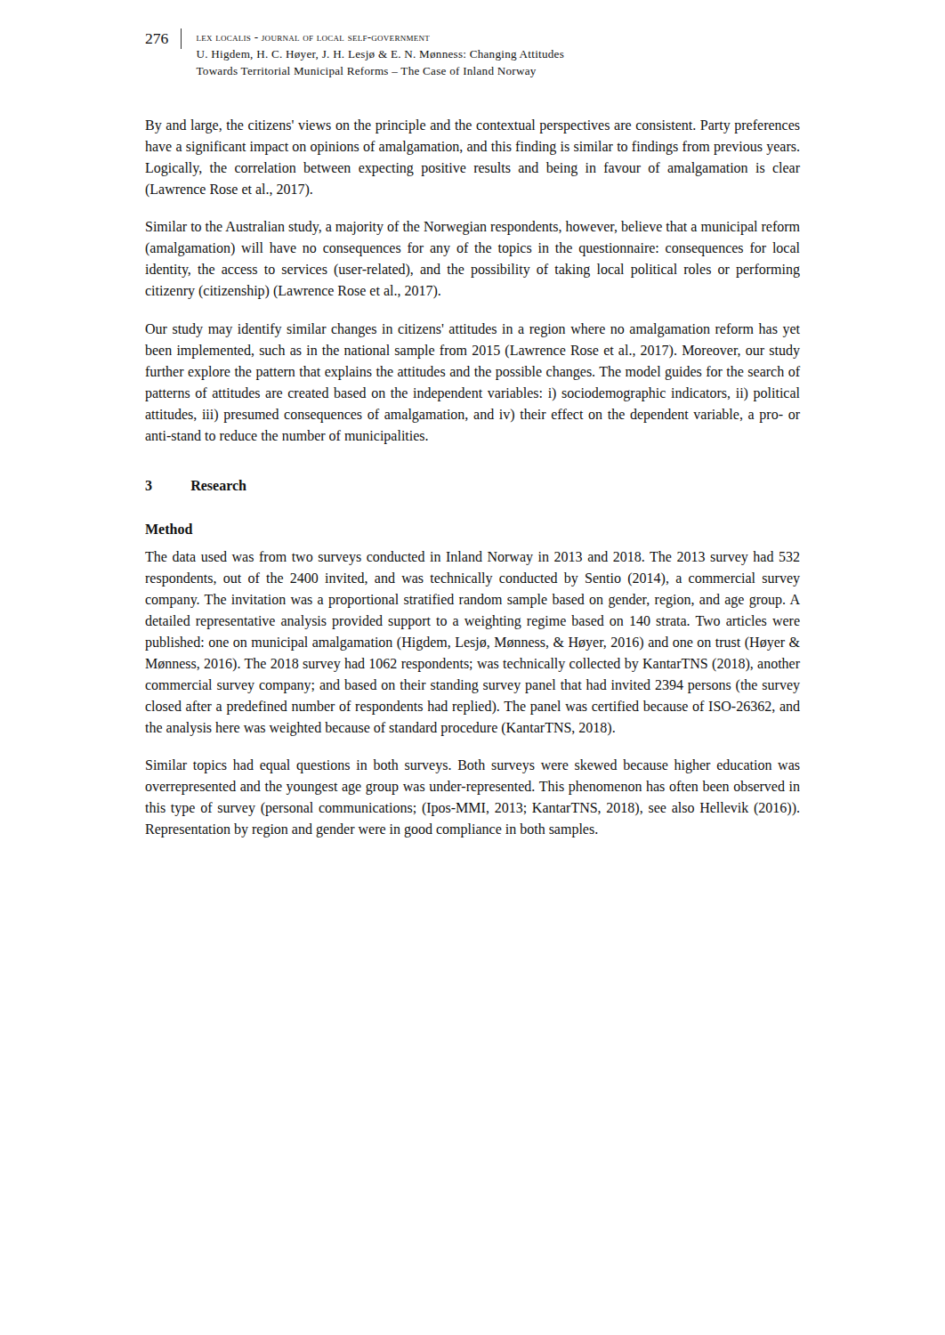276
Lex localis - Journal of Local Self-Government
U. Higdem, H. C. Høyer, J. H. Lesjø & E. N. Mønness: Changing Attitudes
Towards Territorial Municipal Reforms – The Case of Inland Norway
By and large, the citizens' views on the principle and the contextual perspectives are consistent. Party preferences have a significant impact on opinions of amalgamation, and this finding is similar to findings from previous years. Logically, the correlation between expecting positive results and being in favour of amalgamation is clear (Lawrence Rose et al., 2017).
Similar to the Australian study, a majority of the Norwegian respondents, however, believe that a municipal reform (amalgamation) will have no consequences for any of the topics in the questionnaire: consequences for local identity, the access to services (user-related), and the possibility of taking local political roles or performing citizenry (citizenship) (Lawrence Rose et al., 2017).
Our study may identify similar changes in citizens' attitudes in a region where no amalgamation reform has yet been implemented, such as in the national sample from 2015 (Lawrence Rose et al., 2017). Moreover, our study further explore the pattern that explains the attitudes and the possible changes. The model guides for the search of patterns of attitudes are created based on the independent variables: i) sociodemographic indicators, ii) political attitudes, iii) presumed consequences of amalgamation, and iv) their effect on the dependent variable, a pro- or anti-stand to reduce the number of municipalities.
3 Research
Method
The data used was from two surveys conducted in Inland Norway in 2013 and 2018. The 2013 survey had 532 respondents, out of the 2400 invited, and was technically conducted by Sentio (2014), a commercial survey company. The invitation was a proportional stratified random sample based on gender, region, and age group. A detailed representative analysis provided support to a weighting regime based on 140 strata. Two articles were published: one on municipal amalgamation (Higdem, Lesjø, Mønness, & Høyer, 2016) and one on trust (Høyer & Mønness, 2016). The 2018 survey had 1062 respondents; was technically collected by KantarTNS (2018), another commercial survey company; and based on their standing survey panel that had invited 2394 persons (the survey closed after a predefined number of respondents had replied). The panel was certified because of ISO-26362, and the analysis here was weighted because of standard procedure (KantarTNS, 2018).
Similar topics had equal questions in both surveys. Both surveys were skewed because higher education was overrepresented and the youngest age group was under-represented. This phenomenon has often been observed in this type of survey (personal communications; (Ipos-MMI, 2013; KantarTNS, 2018), see also Hellevik (2016)). Representation by region and gender were in good compliance in both samples.